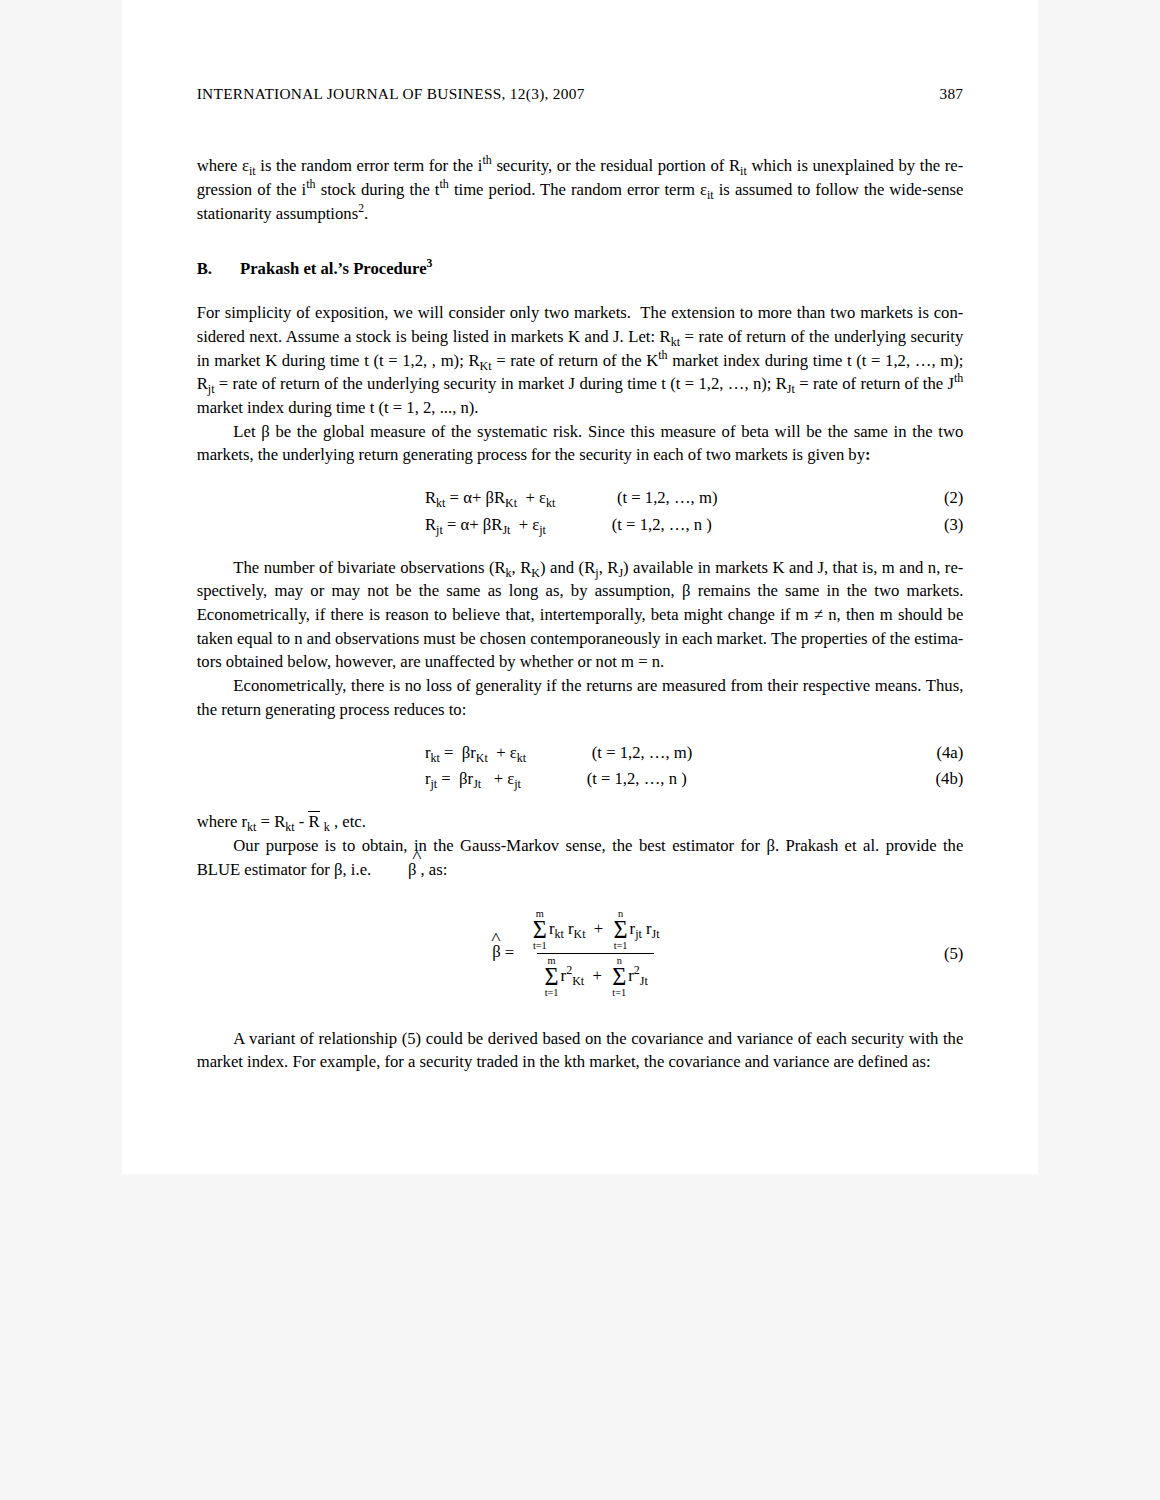International Journal of Business, 12(3), 2007 387
where εit is the random error term for the ith security, or the residual portion of Rit which is unexplained by the regression of the ith stock during the tth time period. The random error term εit is assumed to follow the wide-sense stationarity assumptions2.
B. Prakash et al.’s Procedure3
For simplicity of exposition, we will consider only two markets. The extension to more than two markets is considered next. Assume a stock is being listed in markets K and J. Let: Rkt = rate of return of the underlying security in market K during time t (t = 1,2, , m); RKt = rate of return of the Kth market index during time t (t = 1,2, …, m); Rjt = rate of return of the underlying security in market J during time t (t = 1,2, …, n); RJt = rate of return of the Jth market index during time t (t = 1, 2, ..., n).
Let β be the global measure of the systematic risk. Since this measure of beta will be the same in the two markets, the underlying return generating process for the security in each of two markets is given by:
Rkt = α+ βRKt + εkt (t = 1,2, …, m) (2)
Rjt = α+ βRJt + εjt (t = 1,2, …, n ) (3)
The number of bivariate observations (Rk, RK) and (Rj, RJ) available in markets K and J, that is, m and n, respectively, may or may not be the same as long as, by assumption, β remains the same in the two markets. Econometrically, if there is reason to believe that, intertemporally, beta might change if m ≠ n, then m should be taken equal to n and observations must be chosen contemporaneously in each market. The properties of the estimators obtained below, however, are unaffected by whether or not m = n.
Econometrically, there is no loss of generality if the returns are measured from their respective means. Thus, the return generating process reduces to:
rkt = βrKt + εkt (t = 1,2, …, m) (4a)
rjt = βrJt + εjt (t = 1,2, …, n ) (4b)
where rkt = Rkt - R k , etc.
Our purpose is to obtain, in the Gauss-Markov sense, the best estimator for β. Prakash et al. provide the BLUE estimator for β, i.e.β , as:
β = mΣt=1rkt rKt + nΣt=1rjt rJt mΣt=1r2Kt + nΣt=1r2Jt (5)
A variant of relationship (5) could be derived based on the covariance and variance of each security with the market index. For example, for a security traded in the kth market, the covariance and variance are defined as: